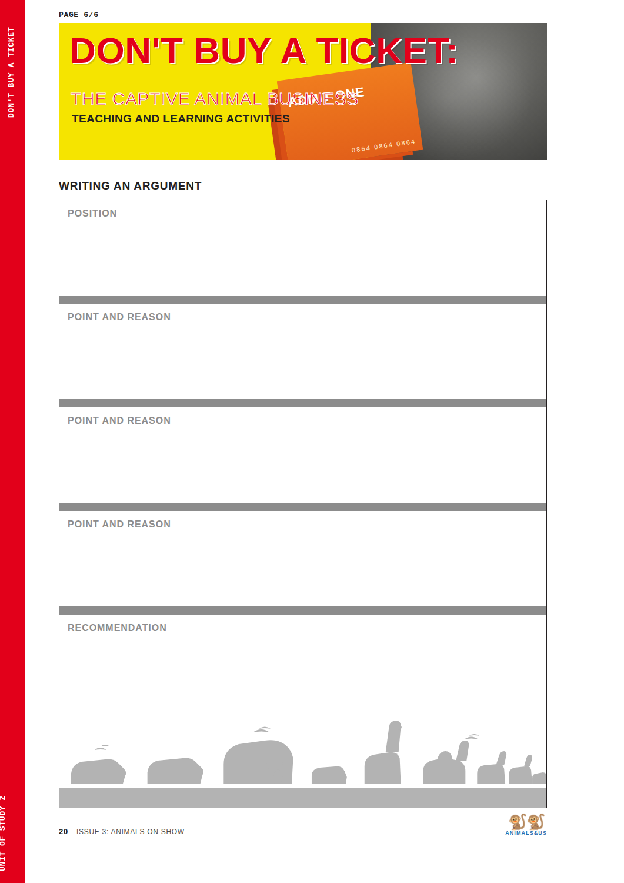Don't Buy a Ticket Unit of Study 2
PAGE 6/6
DON'T BUY A TICKET:
THE CAPTIVE ANIMAL BUSINESS
TEACHING AND LEARNING ACTIVITIES
Writing an Argument
Position
Point and Reason
Point and Reason
Point and Reason
Recommendation
20 Issue 3: Animals on Show
🐒🐒 ANIMALS&US